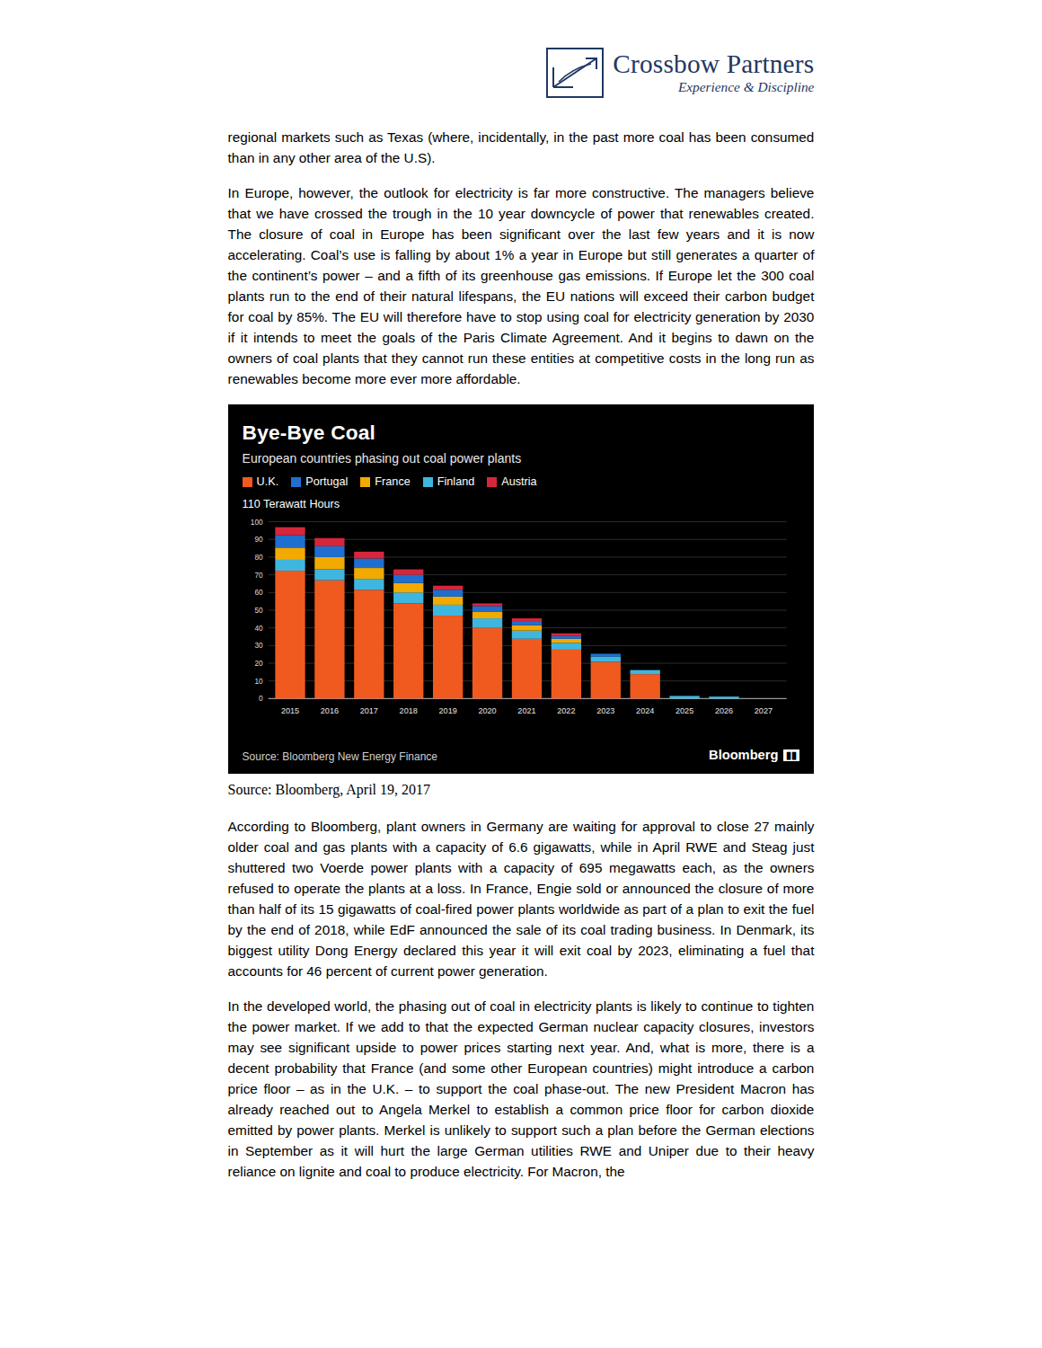Crossbow Partners
Experience & Discipline
regional markets such as Texas (where, incidentally, in the past more coal has been consumed than in any other area of the U.S).
In Europe, however, the outlook for electricity is far more constructive. The managers believe that we have crossed the trough in the 10 year downcycle of power that renewables created. The closure of coal in Europe has been significant over the last few years and it is now accelerating. Coal’s use is falling by about 1% a year in Europe but still generates a quarter of the continent’s power – and a fifth of its greenhouse gas emissions. If Europe let the 300 coal plants run to the end of their natural lifespans, the EU nations will exceed their carbon budget for coal by 85%. The EU will therefore have to stop using coal for electricity generation by 2030 if it intends to meet the goals of the Paris Climate Agreement. And it begins to dawn on the owners of coal plants that they cannot run these entities at competitive costs in the long run as renewables become more ever more affordable.
Bye-Bye Coal
European countries phasing out coal power plants
U.K. Portugal France Finland Austria
110 Terawatt Hours
100 90 80 70 60 50 40 30 20 10 0 2015 2016 2017 2018 2019 2020 2021 2022 2023 2024 2025 2026 2027
Source: Bloomberg New Energy Finance Bloomberg ▮▮
Source: Bloomberg, April 19, 2017
According to Bloomberg, plant owners in Germany are waiting for approval to close 27 mainly older coal and gas plants with a capacity of 6.6 gigawatts, while in April RWE and Steag just shuttered two Voerde power plants with a capacity of 695 megawatts each, as the owners refused to operate the plants at a loss. In France, Engie sold or announced the closure of more than half of its 15 gigawatts of coal-fired power plants worldwide as part of a plan to exit the fuel by the end of 2018, while EdF announced the sale of its coal trading business. In Denmark, its biggest utility Dong Energy declared this year it will exit coal by 2023, eliminating a fuel that accounts for 46 percent of current power generation.
In the developed world, the phasing out of coal in electricity plants is likely to continue to tighten the power market. If we add to that the expected German nuclear capacity closures, investors may see significant upside to power prices starting next year. And, what is more, there is a decent probability that France (and some other European countries) might introduce a carbon price floor – as in the U.K. – to support the coal phase-out. The new President Macron has already reached out to Angela Merkel to establish a common price floor for carbon dioxide emitted by power plants. Merkel is unlikely to support such a plan before the German elections in September as it will hurt the large German utilities RWE and Uniper due to their heavy reliance on lignite and coal to produce electricity. For Macron, the